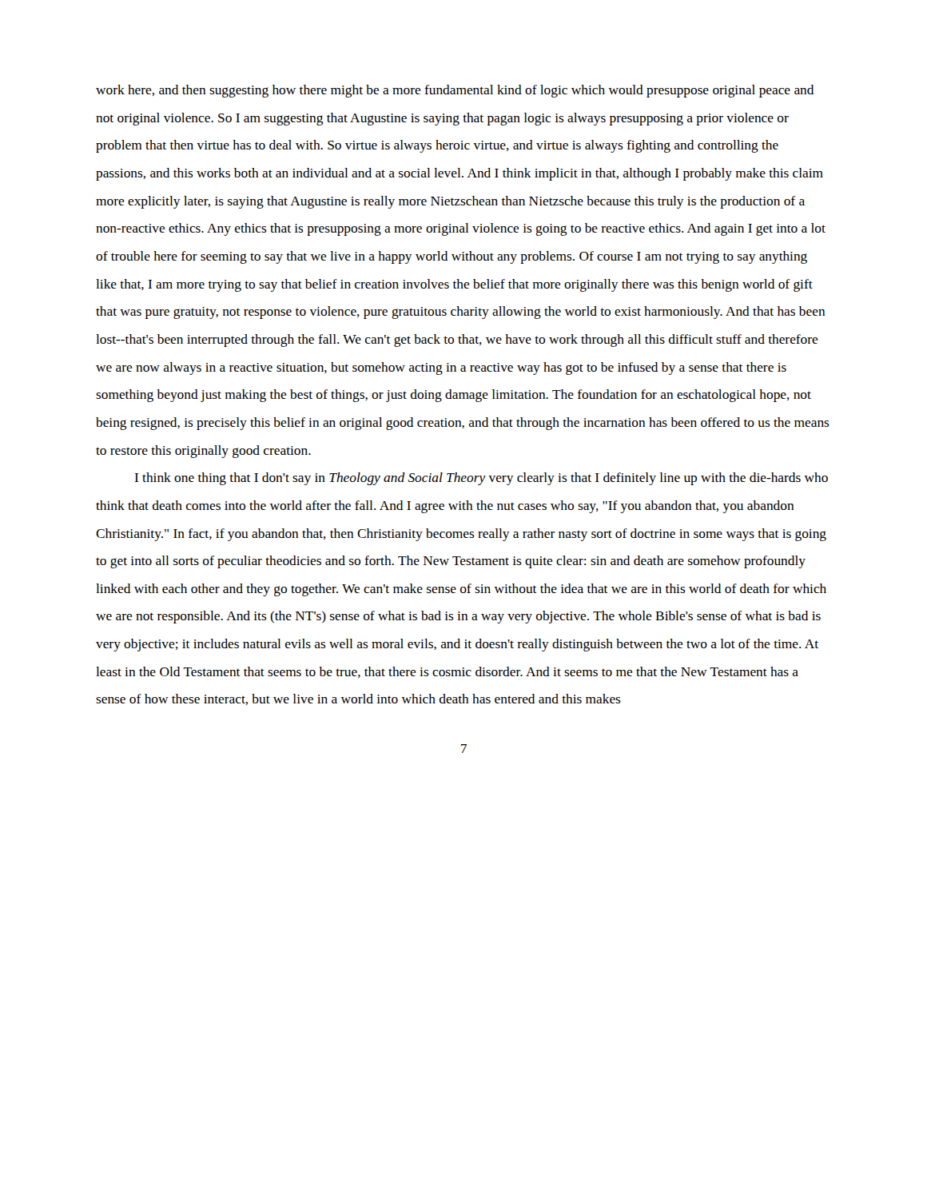work here, and then suggesting how there might be a more fundamental kind of logic which would presuppose original peace and not original violence. So I am suggesting that Augustine is saying that pagan logic is always presupposing a prior violence or problem that then virtue has to deal with. So virtue is always heroic virtue, and virtue is always fighting and controlling the passions, and this works both at an individual and at a social level. And I think implicit in that, although I probably make this claim more explicitly later, is saying that Augustine is really more Nietzschean than Nietzsche because this truly is the production of a non-reactive ethics. Any ethics that is presupposing a more original violence is going to be reactive ethics. And again I get into a lot of trouble here for seeming to say that we live in a happy world without any problems. Of course I am not trying to say anything like that, I am more trying to say that belief in creation involves the belief that more originally there was this benign world of gift that was pure gratuity, not response to violence, pure gratuitous charity allowing the world to exist harmoniously. And that has been lost--that's been interrupted through the fall. We can't get back to that, we have to work through all this difficult stuff and therefore we are now always in a reactive situation, but somehow acting in a reactive way has got to be infused by a sense that there is something beyond just making the best of things, or just doing damage limitation. The foundation for an eschatological hope, not being resigned, is precisely this belief in an original good creation, and that through the incarnation has been offered to us the means to restore this originally good creation.
I think one thing that I don't say in Theology and Social Theory very clearly is that I definitely line up with the die-hards who think that death comes into the world after the fall. And I agree with the nut cases who say, "If you abandon that, you abandon Christianity." In fact, if you abandon that, then Christianity becomes really a rather nasty sort of doctrine in some ways that is going to get into all sorts of peculiar theodicies and so forth. The New Testament is quite clear: sin and death are somehow profoundly linked with each other and they go together. We can't make sense of sin without the idea that we are in this world of death for which we are not responsible. And its (the NT's) sense of what is bad is in a way very objective. The whole Bible's sense of what is bad is very objective; it includes natural evils as well as moral evils, and it doesn't really distinguish between the two a lot of the time. At least in the Old Testament that seems to be true, that there is cosmic disorder. And it seems to me that the New Testament has a sense of how these interact, but we live in a world into which death has entered and this makes
7